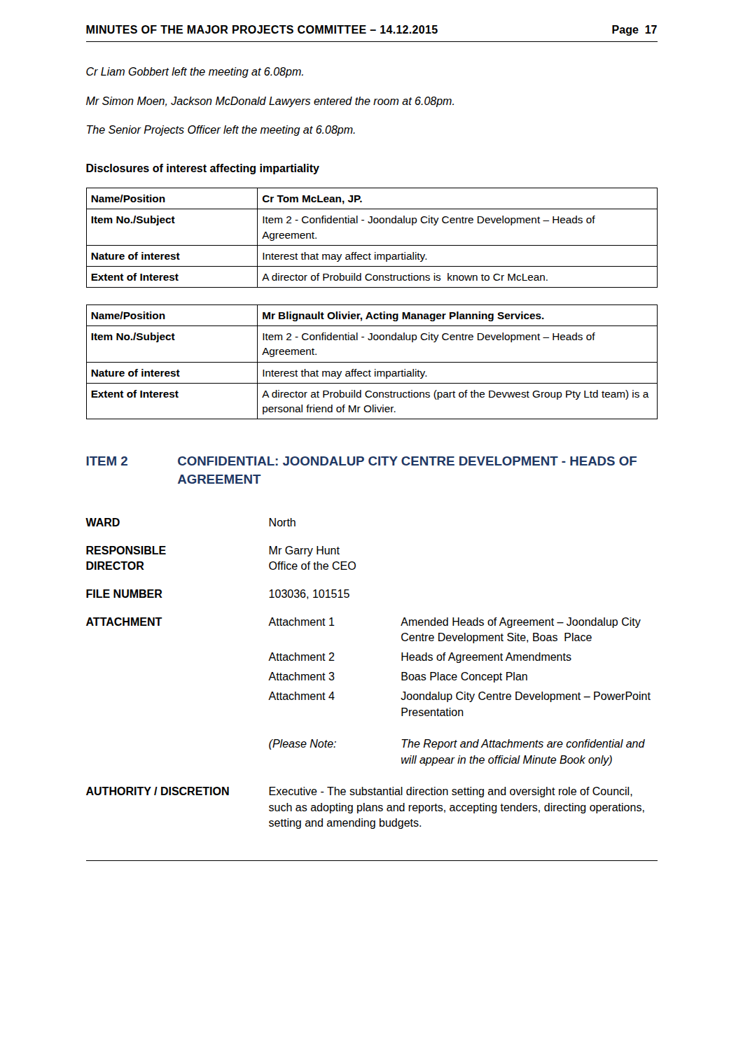MINUTES OF THE MAJOR PROJECTS COMMITTEE – 14.12.2015 Page 17
Cr Liam Gobbert left the meeting at 6.08pm.
Mr Simon Moen, Jackson McDonald Lawyers entered the room at 6.08pm.
The Senior Projects Officer left the meeting at 6.08pm.
Disclosures of interest affecting impartiality
| Name/Position | Cr Tom McLean, JP. |
| Item No./Subject | Item 2 - Confidential - Joondalup City Centre Development – Heads of Agreement. |
| Nature of interest | Interest that may affect impartiality. |
| Extent of Interest | A director of Probuild Constructions is known to Cr McLean. |
| Name/Position | Mr Blignault Olivier, Acting Manager Planning Services. |
| Item No./Subject | Item 2 - Confidential - Joondalup City Centre Development – Heads of Agreement. |
| Nature of interest | Interest that may affect impartiality. |
| Extent of Interest | A director at Probuild Constructions (part of the Devwest Group Pty Ltd team) is a personal friend of Mr Olivier. |
ITEM 2 CONFIDENTIAL: JOONDALUP CITY CENTRE DEVELOPMENT - HEADS OF AGREEMENT
| WARD | North |
| RESPONSIBLE DIRECTOR | Mr Garry Hunt Office of the CEO |
| FILE NUMBER | 103036, 101515 |
| ATTACHMENT | / Attachment 1 / Amended Heads of Agreement – Joondalup City Centre Development Site, Boas Place / / Attachment 2 / Heads of Agreement Amendments / / Attachment 3 / Boas Place Concept Plan / / Attachment 4 / Joondalup City Centre Development – PowerPoint Presentation / / (Please Note: / The Report and Attachments are confidential and will appear in the official Minute Book only) / |
| AUTHORITY / DISCRETION | Executive - The substantial direction setting and oversight role of Council, such as adopting plans and reports, accepting tenders, directing operations, setting and amending budgets. |